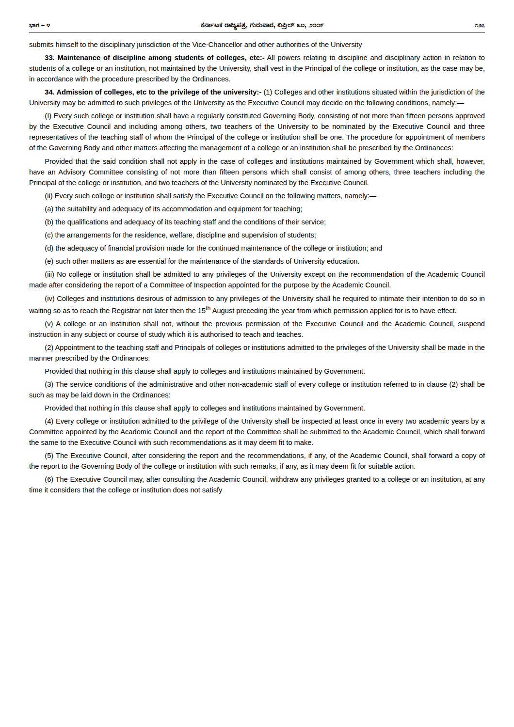ಭಾಗ – ೪
ಕರ್ನಾಟಕ ರಾಜ್ಯಪತ್ರ, ಗುರುವಾರ, ಏಪ್ರಿಲ್ ೩೦, ೨೦೦೯
೧೨೭
submits himself to the disciplinary jurisdiction of the Vice-Chancellor and other authorities of the University
33. Maintenance of discipline among students of colleges, etc:- All powers relating to discipline and disciplinary action in relation to students of a college or an institution, not maintained by the University, shall vest in the Principal of the college or institution, as the case may be, in accordance with the procedure prescribed by the Ordinances.
34. Admission of colleges, etc to the privilege of the university:- (1) Colleges and other institutions situated within the jurisdiction of the University may be admitted to such privileges of the University as the Executive Council may decide on the following conditions, namely:—
(I) Every such college or institution shall have a regularly constituted Governing Body, consisting of not more than fifteen persons approved by the Executive Council and including among others, two teachers of the University to be nominated by the Executive Council and three representatives of the teaching staff of whom the Principal of the college or institution shall be one. The procedure for appointment of members of the Governing Body and other matters affecting the management of a college or an institution shall be prescribed by the Ordinances:
Provided that the said condition shall not apply in the case of colleges and institutions maintained by Government which shall, however, have an Advisory Committee consisting of not more than fifteen persons which shall consist of among others, three teachers including the Principal of the college or institution, and two teachers of the University nominated by the Executive Council.
(ii) Every such college or institution shall satisfy the Executive Council on the following matters, namely:—
(a) the suitability and adequacy of its accommodation and equipment for teaching;
(b) the qualifications and adequacy of its teaching staff and the conditions of their service;
(c) the arrangements for the residence, welfare, discipline and supervision of students;
(d) the adequacy of financial provision made for the continued maintenance of the college or institution; and
(e) such other matters as are essential for the maintenance of the standards of University education.
(iii) No college or institution shall be admitted to any privileges of the University except on the recommendation of the Academic Council made after considering the report of a Committee of Inspection appointed for the purpose by the Academic Council.
(iv) Colleges and institutions desirous of admission to any privileges of the University shall he required to intimate their intention to do so in waiting so as to reach the Registrar not later then the 15th August preceding the year from which permission applied for is to have effect.
(v) A college or an institution shall not, without the previous permission of the Executive Council and the Academic Council, suspend instruction in any subject or course of study which it is authorised to teach and teaches.
(2) Appointment to the teaching staff and Principals of colleges or institutions admitted to the privileges of the University shall be made in the manner prescribed by the Ordinances:
Provided that nothing in this clause shall apply to colleges and institutions maintained by Government.
(3) The service conditions of the administrative and other non-academic staff of every college or institution referred to in clause (2) shall be such as may be laid down in the Ordinances:
Provided that nothing in this clause shall apply to colleges and institutions maintained by Government.
(4) Every college or institution admitted to the privilege of the University shall be inspected at least once in every two academic years by a Committee appointed by the Academic Council and the report of the Committee shall be submitted to the Academic Council, which shall forward the same to the Executive Council with such recommendations as it may deem fit to make.
(5) The Executive Council, after considering the report and the recommendations, if any, of the Academic Council, shall forward a copy of the report to the Governing Body of the college or institution with such remarks, if any, as it may deem fit for suitable action.
(6) The Executive Council may, after consulting the Academic Council, withdraw any privileges granted to a college or an institution, at any time it considers that the college or institution does not satisfy